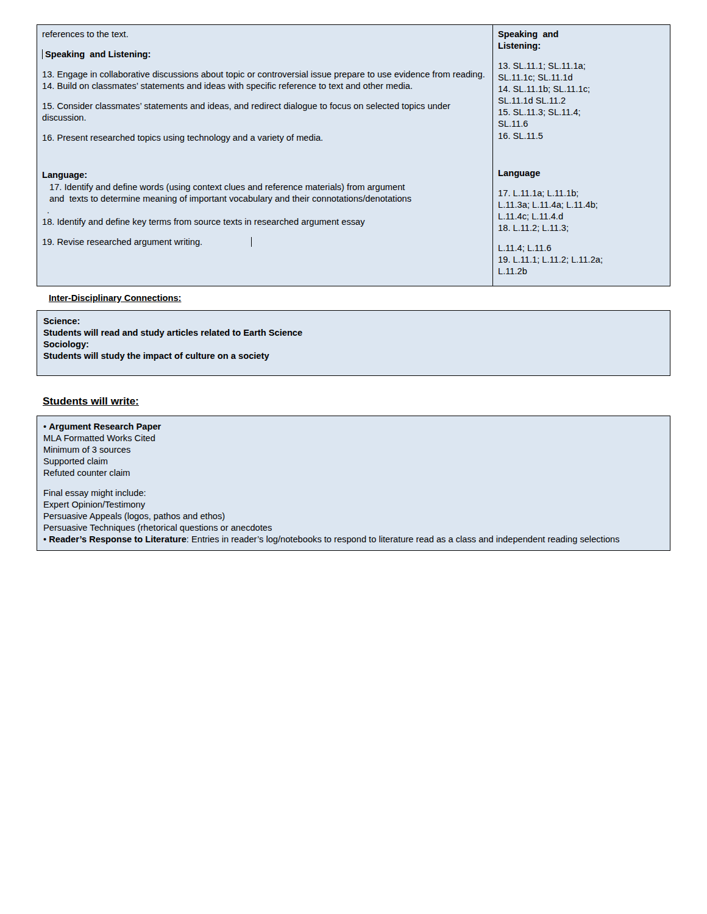| references to the text. Speaking and Listening: 13. Engage in collaborative discussions about topic or controversial issue prepare to use evidence from reading. 14. Build on classmates’ statements and ideas with specific reference to text and other media. 15. Consider classmates’ statements and ideas, and redirect dialogue to focus on selected topics under discussion. 16. Present researched topics using technology and a variety of media. Language: 17. Identify and define words (using context clues and reference materials) from argument and texts to determine meaning of important vocabulary and their connotations/denotations . 18. Identify and define key terms from source texts in researched argument essay 19. Revise researched argument writing. | Speaking and Listening: 13. SL.11.1; SL.11.1a; SL.11.1c; SL.11.1d 14. SL.11.1b; SL.11.1c; SL.11.1d SL.11.2 15. SL.11.3; SL.11.4; SL.11.6 16. SL.11.5 Language 17. L.11.1a; L.11.1b; L.11.3a; L.11.4a; L.11.4b; L.11.4c; L.11.4.d 18. L.11.2; L.11.3; L.11.4; L.11.6 19. L.11.1; L.11.2; L.11.2a; L.11.2b |
Inter-Disciplinary Connections:
| Science: Students will read and study articles related to Earth Science Sociology: Students will study the impact of culture on a society |
Students will write:
| • Argument Research Paper MLA Formatted Works Cited Minimum of 3 sources Supported claim Refuted counter claim Final essay might include: Expert Opinion/Testimony Persuasive Appeals (logos, pathos and ethos) Persuasive Techniques (rhetorical questions or anecdotes • Reader’s Response to Literature : Entries in reader’s log/notebooks to respond to literature read as a class and independent reading selections |